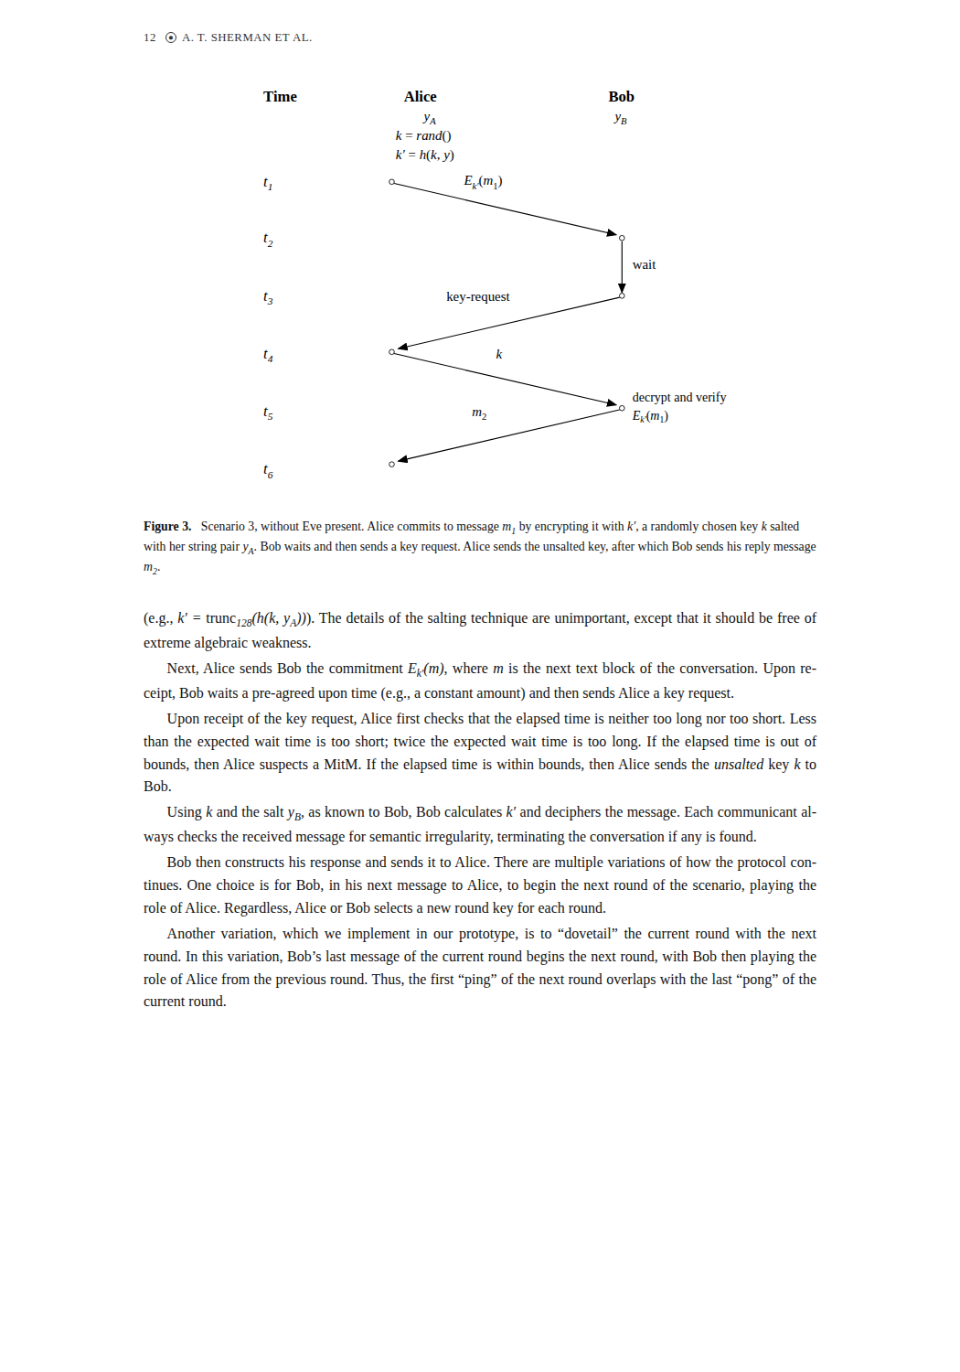12●A. T. SHERMAN ET AL.
Time Alice Bob yA k = rand() k′ = h(k, y) yB t1 t2 t3 t4 t5 t6 Ek′(m1) wait key-request k decrypt and verify Ek′(m1) m2
Figure 3. Scenario 3, without Eve present. Alice commits to message m1 by encrypting it with k′, a randomly chosen key k salted with her string pair yA. Bob waits and then sends a key request. Alice sends the unsalted key, after which Bob sends his reply message m2.
(e.g., k′ = trunc128(h(k, yA))). The details of the salting technique are unimportant, except that it should be free of extreme algebraic weakness.
Next, Alice sends Bob the commitment Ek′(m), where m is the next text block of the conversation. Upon receipt, Bob waits a pre-agreed upon time (e.g., a constant amount) and then sends Alice a key request.
Upon receipt of the key request, Alice first checks that the elapsed time is neither too long nor too short. Less than the expected wait time is too short; twice the expected wait time is too long. If the elapsed time is out of bounds, then Alice suspects a MitM. If the elapsed time is within bounds, then Alice sends the unsalted key k to Bob.
Using k and the salt yB, as known to Bob, Bob calculates k′ and deciphers the message. Each communicant always checks the received message for semantic irregularity, terminating the conversation if any is found.
Bob then constructs his response and sends it to Alice. There are multiple variations of how the protocol continues. One choice is for Bob, in his next message to Alice, to begin the next round of the scenario, playing the role of Alice. Regardless, Alice or Bob selects a new round key for each round.
Another variation, which we implement in our prototype, is to “dovetail” the current round with the next round. In this variation, Bob’s last message of the current round begins the next round, with Bob then playing the role of Alice from the previous round. Thus, the first “ping” of the next round overlaps with the last “pong” of the current round.